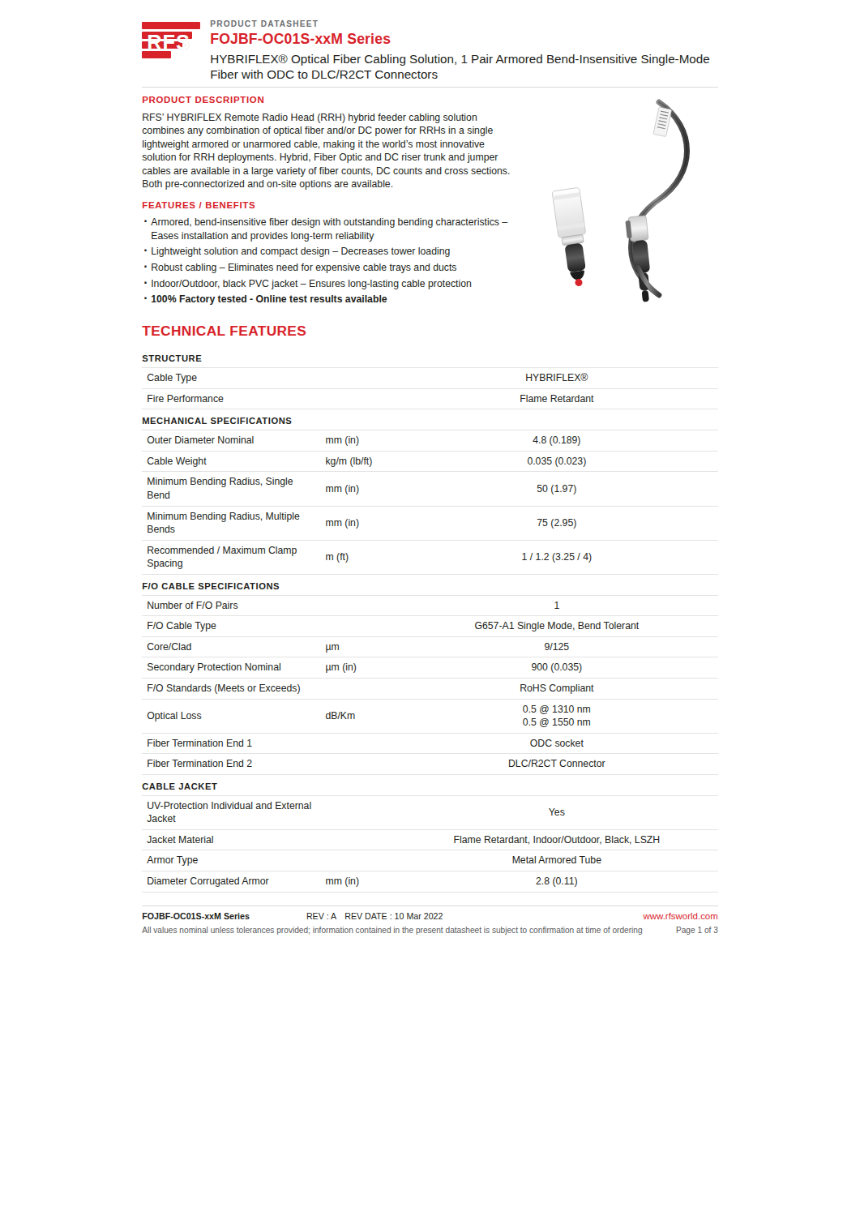RFS
Product Datasheet
FOJBF-OC01S-xxM Series
HYBRIFLEX® Optical Fiber Cabling Solution, 1 Pair Armored Bend-Insensitive Single-Mode Fiber with ODC to DLC/R2CT Connectors
Product Description
RFS’ HYBRIFLEX Remote Radio Head (RRH) hybrid feeder cabling solution combines any combination of optical fiber and/or DC power for RRHs in a single lightweight armored or unarmored cable, making it the world’s most innovative solution for RRH deployments. Hybrid, Fiber Optic and DC riser trunk and jumper cables are available in a large variety of fiber counts, DC counts and cross sections. Both pre-connectorized and on-site options are available.
Features / Benefits
Armored, bend-insensitive fiber design with outstanding bending characteristics – Eases installation and provides long-term reliability
Lightweight solution and compact design – Decreases tower loading
Robust cabling – Eliminates need for expensive cable trays and ducts
Indoor/Outdoor, black PVC jacket – Ensures long-lasting cable protection
100% Factory tested - Online test results available
Technical Features
Structure
| Cable Type | | HYBRIFLEX® |
| Fire Performance | | Flame Retardant |
Mechanical Specifications
| Outer Diameter Nominal | mm (in) | 4.8 (0.189) |
| Cable Weight | kg/m (lb/ft) | 0.035 (0.023) |
| Minimum Bending Radius, Single Bend | mm (in) | 50 (1.97) |
| Minimum Bending Radius, Multiple Bends | mm (in) | 75 (2.95) |
| Recommended / Maximum Clamp Spacing | m (ft) | 1 / 1.2 (3.25 / 4) |
F/O Cable Specifications
| Number of F/O Pairs | | 1 |
| F/O Cable Type | | G657-A1 Single Mode, Bend Tolerant |
| Core/Clad | µm | 9/125 |
| Secondary Protection Nominal | µm (in) | 900 (0.035) |
| F/O Standards (Meets or Exceeds) | | RoHS Compliant |
| Optical Loss | dB/Km | 0.5 @ 1310 nm 0.5 @ 1550 nm |
| Fiber Termination End 1 | | ODC socket |
| Fiber Termination End 2 | | DLC/R2CT Connector |
Cable Jacket
| UV-Protection Individual and External Jacket | | Yes |
| Jacket Material | | Flame Retardant, Indoor/Outdoor, Black, LSZH |
| Armor Type | | Metal Armored Tube |
| Diameter Corrugated Armor | mm (in) | 2.8 (0.11) |
FOJBF-OC01S-xxM Series REV : A REV DATE : 10 Mar 2022 www.rfsworld.com
All values nominal unless tolerances provided; information contained in the present datasheet is subject to confirmation at time of ordering Page 1 of 3